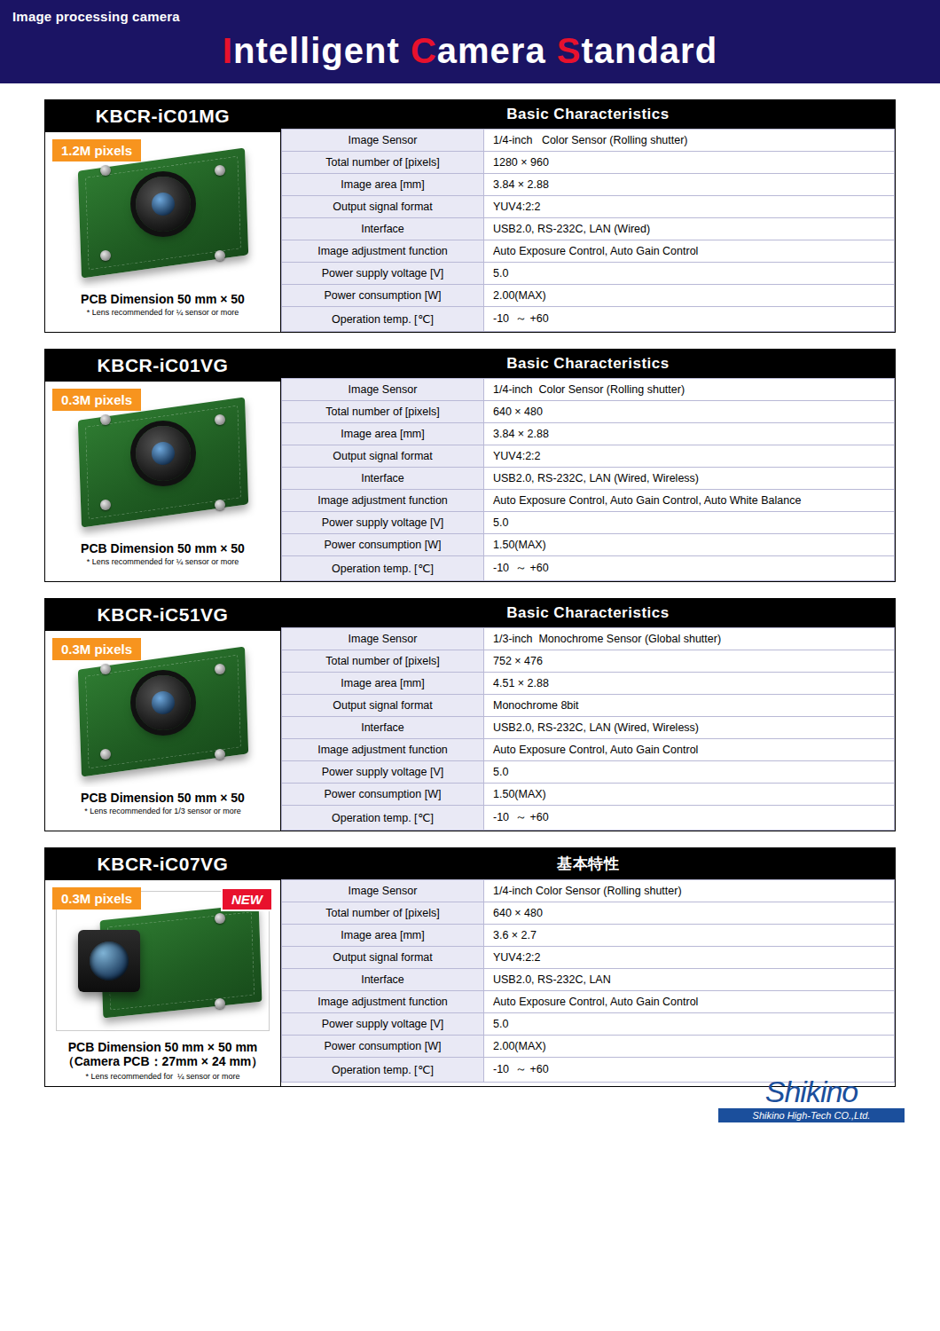Image processing camera
Intelligent Camera Standard
KBCR-iC01MG
1.2M pixels
PCB Dimension 50 mm × 50 * Lens recommended for ¼ sensor or more
Basic Characteristics
| Image Sensor | 1/4-inch Color Sensor (Rolling shutter) |
| Total number of [pixels] | 1280 × 960 |
| Image area [mm] | 3.84 × 2.88 |
| Output signal format | YUV4:2:2 |
| Interface | USB2.0, RS-232C, LAN (Wired) |
| Image adjustment function | Auto Exposure Control, Auto Gain Control |
| Power supply voltage [V] | 5.0 |
| Power consumption [W] | 2.00(MAX) |
| Operation temp. [℃] | -10 ～ +60 |
KBCR-iC01VG
0.3M pixels
PCB Dimension 50 mm × 50 * Lens recommended for ¼ sensor or more
Basic Characteristics
| Image Sensor | 1/4-inch Color Sensor (Rolling shutter) |
| Total number of [pixels] | 640 × 480 |
| Image area [mm] | 3.84 × 2.88 |
| Output signal format | YUV4:2:2 |
| Interface | USB2.0, RS-232C, LAN (Wired, Wireless) |
| Image adjustment function | Auto Exposure Control, Auto Gain Control, Auto White Balance |
| Power supply voltage [V] | 5.0 |
| Power consumption [W] | 1.50(MAX) |
| Operation temp. [℃] | -10 ～ +60 |
KBCR-iC51VG
0.3M pixels
PCB Dimension 50 mm × 50 * Lens recommended for 1/3 sensor or more
Basic Characteristics
| Image Sensor | 1/3-inch Monochrome Sensor (Global shutter) |
| Total number of [pixels] | 752 × 476 |
| Image area [mm] | 4.51 × 2.88 |
| Output signal format | Monochrome 8bit |
| Interface | USB2.0, RS-232C, LAN (Wired, Wireless) |
| Image adjustment function | Auto Exposure Control, Auto Gain Control |
| Power supply voltage [V] | 5.0 |
| Power consumption [W] | 1.50(MAX) |
| Operation temp. [℃] | -10 ～ +60 |
KBCR-iC07VG
0.3M pixels
NEW
PCB Dimension 50 mm × 50 mm
（Camera PCB：27mm × 24 mm） * Lens recommended for ¼ sensor or more
基本特性
| Image Sensor | 1/4-inch Color Sensor (Rolling shutter) |
| Total number of [pixels] | 640 × 480 |
| Image area [mm] | 3.6 × 2.7 |
| Output signal format | YUV4:2:2 |
| Interface | USB2.0, RS-232C, LAN |
| Image adjustment function | Auto Exposure Control, Auto Gain Control |
| Power supply voltage [V] | 5.0 |
| Power consumption [W] | 2.00(MAX) |
| Operation temp. [℃] | -10 ～ +60 |
Shikino
Shikino High-Tech CO.,Ltd.